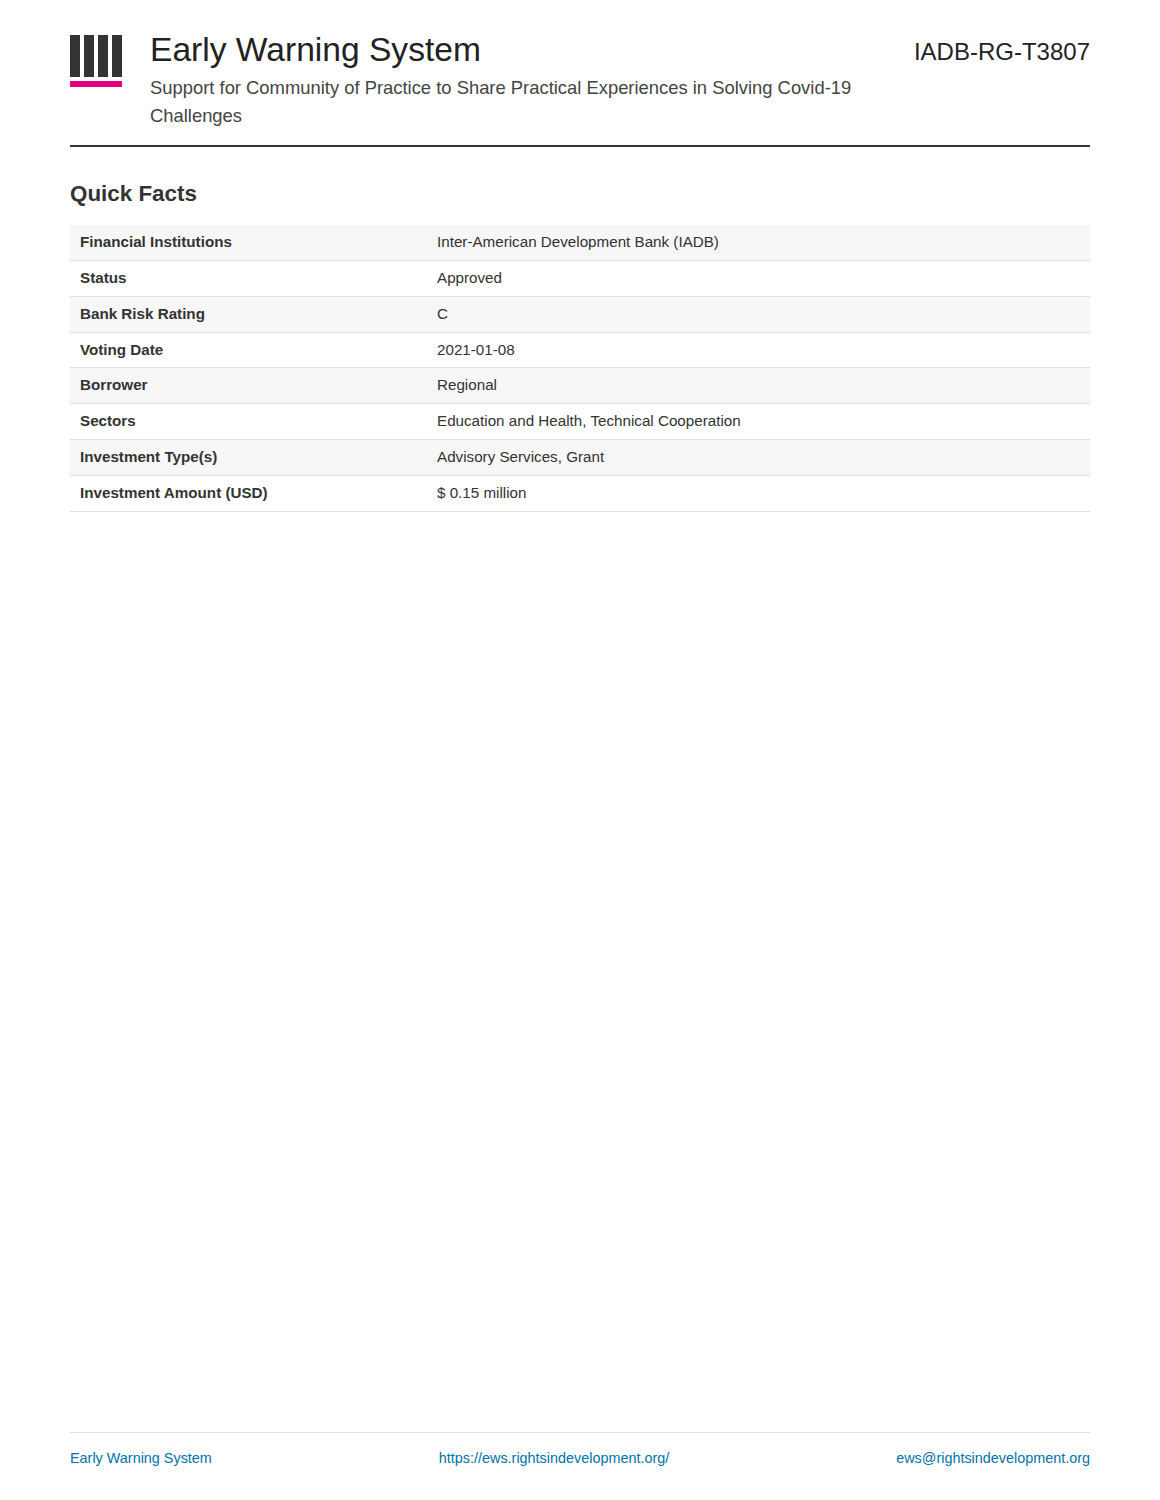Early Warning System
Support for Community of Practice to Share Practical Experiences in Solving Covid-19 Challenges
IADB-RG-T3807
Quick Facts
| Financial Institutions | Inter-American Development Bank (IADB) |
| Status | Approved |
| Bank Risk Rating | C |
| Voting Date | 2021-01-08 |
| Borrower | Regional |
| Sectors | Education and Health, Technical Cooperation |
| Investment Type(s) | Advisory Services, Grant |
| Investment Amount (USD) | $ 0.15 million |
Early Warning System
https://ews.rightsindevelopment.org/
ews@rightsindevelopment.org